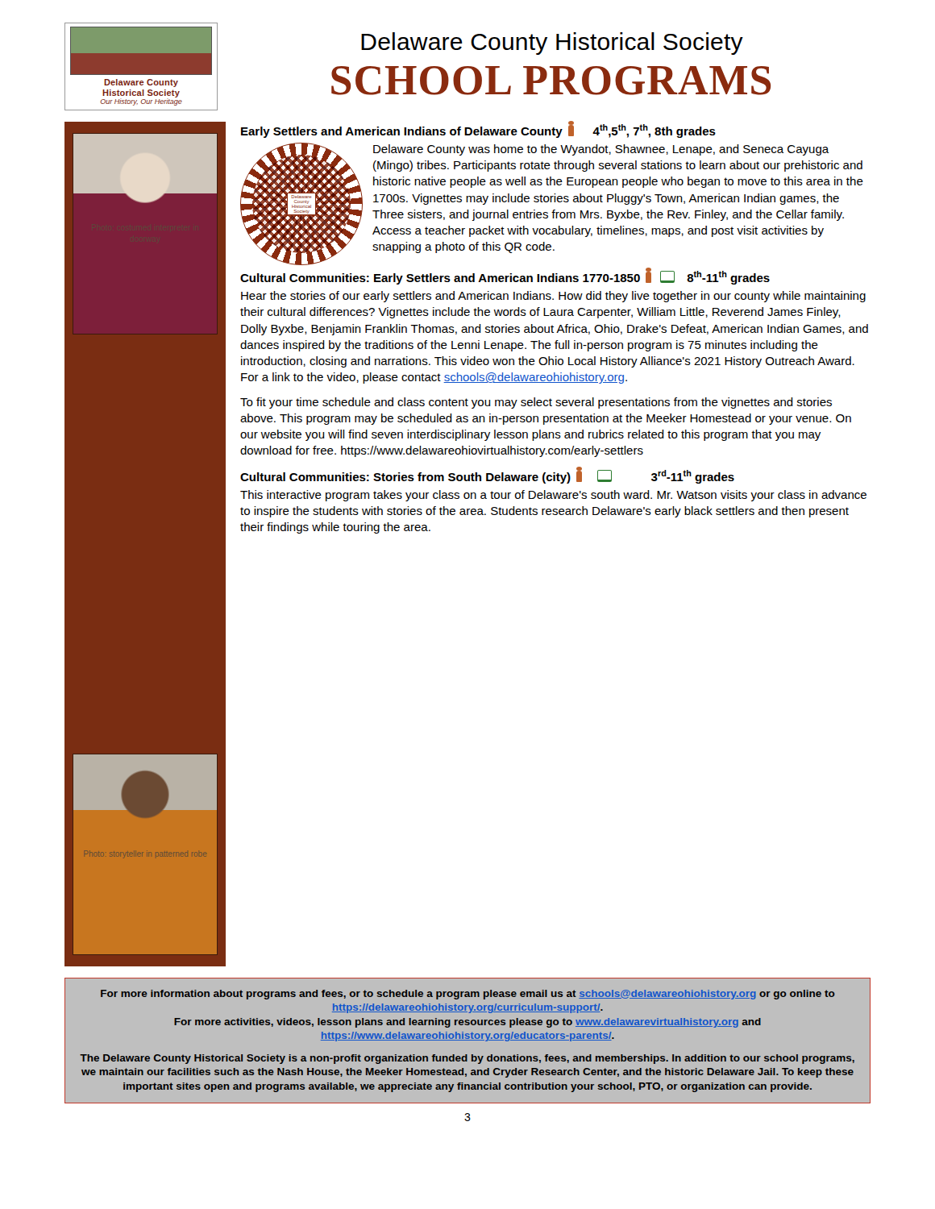Delaware County
Historical Society
Our History, Our Heritage
Delaware County Historical Society
SCHOOL PROGRAMS
Photo: costumed interpreter in doorway
Photo: storyteller in patterned robe
Early Settlers and American Indians of Delaware County 4th,5th, 7th, 8th grades
Delaware County Historical Society
Delaware County was home to the Wyandot, Shawnee, Lenape, and Seneca Cayuga (Mingo) tribes. Participants rotate through several stations to learn about our prehistoric and historic native people as well as the European people who began to move to this area in the 1700s. Vignettes may include stories about Pluggy's Town, American Indian games, the Three sisters, and journal entries from Mrs. Byxbe, the Rev. Finley, and the Cellar family. Access a teacher packet with vocabulary, timelines, maps, and post visit activities by snapping a photo of this QR code.
Cultural Communities: Early Settlers and American Indians 1770-1850 8th-11th grades
Hear the stories of our early settlers and American Indians. How did they live together in our county while maintaining their cultural differences? Vignettes include the words of Laura Carpenter, William Little, Reverend James Finley, Dolly Byxbe, Benjamin Franklin Thomas, and stories about Africa, Ohio, Drake's Defeat, American Indian Games, and dances inspired by the traditions of the Lenni Lenape. The full in-person program is 75 minutes including the introduction, closing and narrations. This video won the Ohio Local History Alliance's 2021 History Outreach Award. For a link to the video, please contact schools@delawareohiohistory.org.
To fit your time schedule and class content you may select several presentations from the vignettes and stories above. This program may be scheduled as an in-person presentation at the Meeker Homestead or your venue. On our website you will find seven interdisciplinary lesson plans and rubrics related to this program that you may download for free. https://www.delawareohiovirtualhistory.com/early-settlers
Cultural Communities: Stories from South Delaware (city) 3rd-11th grades
This interactive program takes your class on a tour of Delaware's south ward. Mr. Watson visits your class in advance to inspire the students with stories of the area. Students research Delaware's early black settlers and then present their findings while touring the area.
For more information about programs and fees, or to schedule a program please email us at schools@delawareohiohistory.org or go online to https://delawareohiohistory.org/curriculum-support/.
For more activities, videos, lesson plans and learning resources please go to www.delawarevirtualhistory.org and https://www.delawareohiohistory.org/educators-parents/.
The Delaware County Historical Society is a non-profit organization funded by donations, fees, and memberships. In addition to our school programs, we maintain our facilities such as the Nash House, the Meeker Homestead, and Cryder Research Center, and the historic Delaware Jail. To keep these important sites open and programs available, we appreciate any financial contribution your school, PTO, or organization can provide.
3